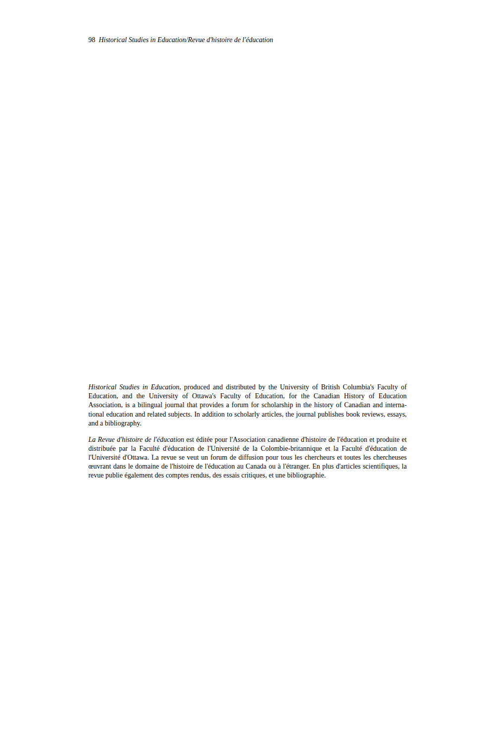98 Historical Studies in Education/Revue d'histoire de l'éducation
Historical Studies in Education, produced and distributed by the University of British Columbia's Faculty of Education, and the University of Ottawa's Faculty of Education, for the Canadian History of Education Association, is a bilingual journal that provides a forum for scholarship in the history of Canadian and international education and related subjects. In addition to scholarly articles, the journal publishes book reviews, essays, and a bibliography.
La Revue d'histoire de l'éducation est éditée pour l'Association canadienne d'histoire de l'éducation et produite et distribuée par la Faculté d'éducation de l'Université de la Colombie-britannique et la Faculté d'éducation de l'Université d'Ottawa. La revue se veut un forum de diffusion pour tous les chercheurs et toutes les chercheuses œuvrant dans le domaine de l'histoire de l'éducation au Canada ou à l'étranger. En plus d'articles scientifiques, la revue publie également des comptes rendus, des essais critiques, et une bibliographie.